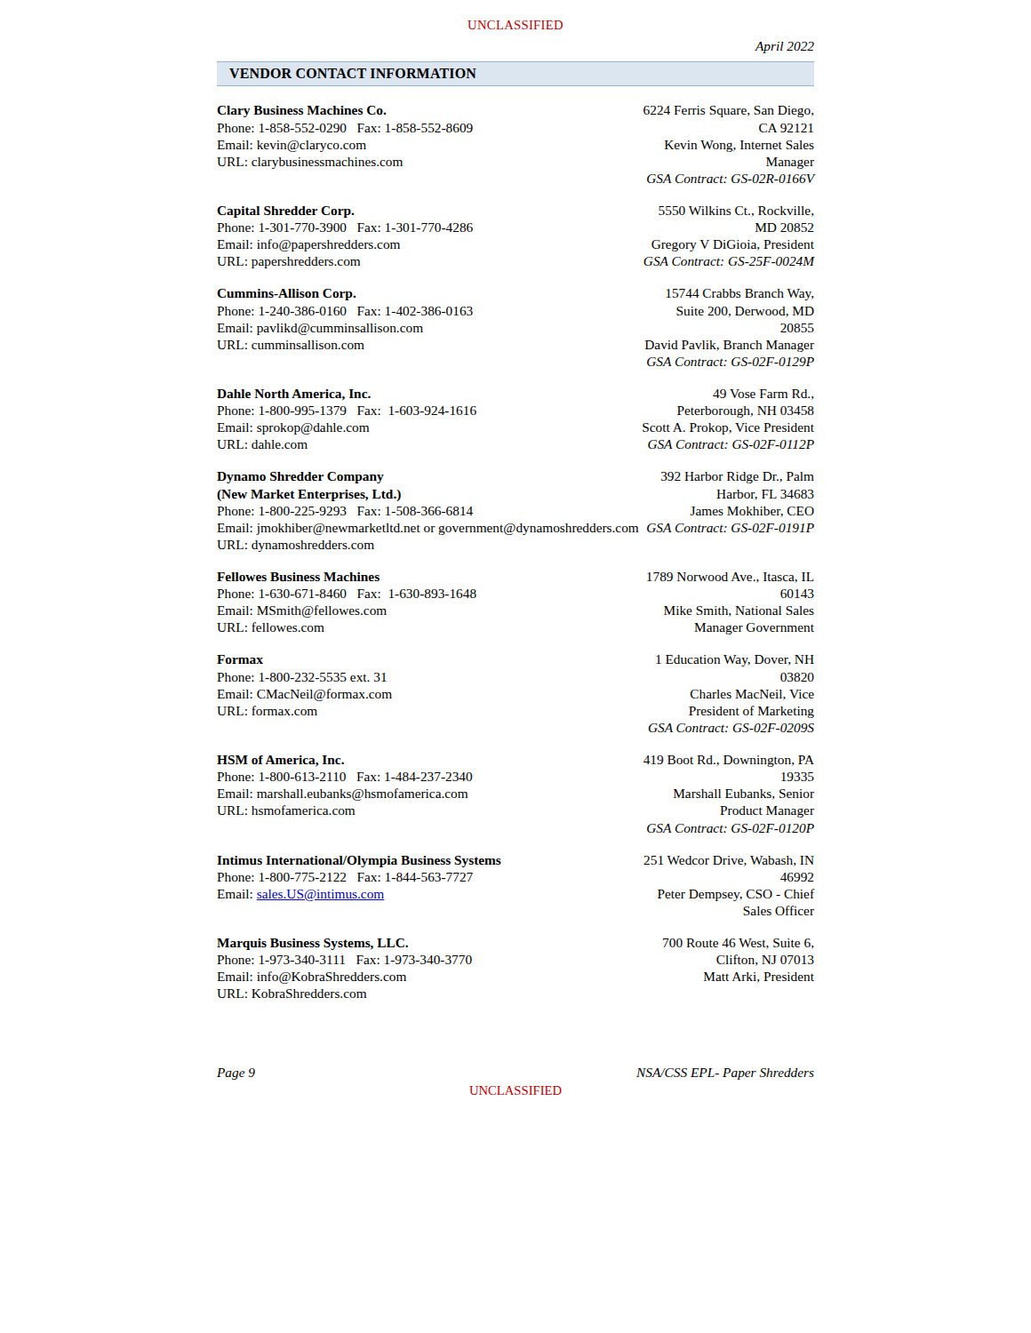UNCLASSIFIED
April 2022
VENDOR CONTACT INFORMATION
| Clary Business Machines Co. Phone: 1-858-552-0290 Fax: 1-858-552-8609 Email: kevin@claryco.com URL: clarybusinessmachines.com | 6224 Ferris Square, San Diego, CA 92121 Kevin Wong, Internet Sales Manager GSA Contract: GS-02R-0166V |
| Capital Shredder Corp. Phone: 1-301-770-3900 Fax: 1-301-770-4286 Email: info@papershredders.com URL: papershredders.com | 5550 Wilkins Ct., Rockville, MD 20852 Gregory V DiGioia, President GSA Contract: GS-25F-0024M |
| Cummins-Allison Corp. Phone: 1-240-386-0160 Fax: 1-402-386-0163 Email: pavlikd@cumminsallison.com URL: cumminsallison.com | 15744 Crabbs Branch Way, Suite 200, Derwood, MD 20855 David Pavlik, Branch Manager GSA Contract: GS-02F-0129P |
| Dahle North America, Inc. Phone: 1-800-995-1379 Fax: 1-603-924-1616 Email: sprokop@dahle.com URL: dahle.com | 49 Vose Farm Rd., Peterborough, NH 03458 Scott A. Prokop, Vice President GSA Contract: GS-02F-0112P |
| Dynamo Shredder Company (New Market Enterprises, Ltd.) Phone: 1-800-225-9293 Fax: 1-508-366-6814 Email: jmokhiber@newmarketltd.net or government@dynamoshredders.com URL: dynamoshredders.com | 392 Harbor Ridge Dr., Palm Harbor, FL 34683 James Mokhiber, CEO GSA Contract: GS-02F-0191P |
| Fellowes Business Machines Phone: 1-630-671-8460 Fax: 1-630-893-1648 Email: MSmith@fellowes.com URL: fellowes.com | 1789 Norwood Ave., Itasca, IL 60143 Mike Smith, National Sales Manager Government |
| Formax Phone: 1-800-232-5535 ext. 31 Email: CMacNeil@formax.com URL: formax.com | 1 Education Way, Dover, NH 03820 Charles MacNeil, Vice President of Marketing GSA Contract: GS-02F-0209S |
| HSM of America, Inc. Phone: 1-800-613-2110 Fax: 1-484-237-2340 Email: marshall.eubanks@hsmofamerica.com URL: hsmofamerica.com | 419 Boot Rd., Downington, PA 19335 Marshall Eubanks, Senior Product Manager GSA Contract: GS-02F-0120P |
| Intimus International/Olympia Business Systems Phone: 1-800-775-2122 Fax: 1-844-563-7727 Email: sales.US@intimus.com | 251 Wedcor Drive, Wabash, IN 46992 Peter Dempsey, CSO - Chief Sales Officer |
| Marquis Business Systems, LLC. Phone: 1-973-340-3111 Fax: 1-973-340-3770 Email: info@KobraShredders.com URL: KobraShredders.com | 700 Route 46 West, Suite 6, Clifton, NJ 07013 Matt Arki, President |
Page 9
NSA/CSS EPL- Paper Shredders
UNCLASSIFIED